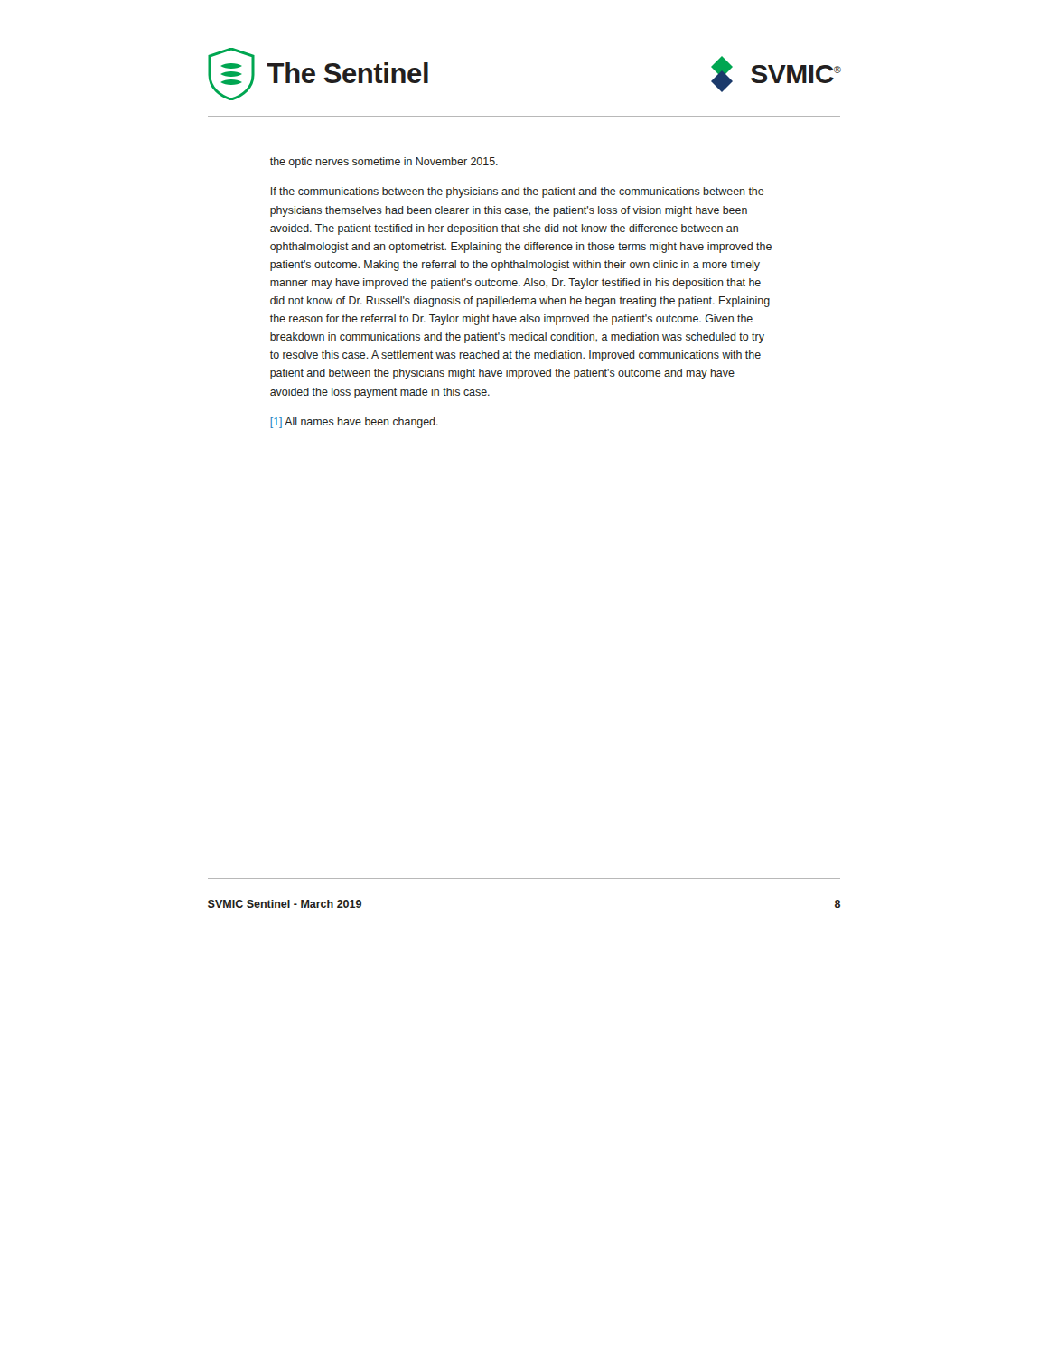The Sentinel
SVMIC®
the optic nerves sometime in November 2015.
If the communications between the physicians and the patient and the communications between the physicians themselves had been clearer in this case, the patient's loss of vision might have been avoided. The patient testified in her deposition that she did not know the difference between an ophthalmologist and an optometrist. Explaining the difference in those terms might have improved the patient's outcome. Making the referral to the ophthalmologist within their own clinic in a more timely manner may have improved the patient's outcome. Also, Dr. Taylor testified in his deposition that he did not know of Dr. Russell's diagnosis of papilledema when he began treating the patient. Explaining the reason for the referral to Dr. Taylor might have also improved the patient's outcome. Given the breakdown in communications and the patient's medical condition, a mediation was scheduled to try to resolve this case. A settlement was reached at the mediation. Improved communications with the patient and between the physicians might have improved the patient's outcome and may have avoided the loss payment made in this case.
[1] All names have been changed.
SVMIC Sentinel - March 2019 8